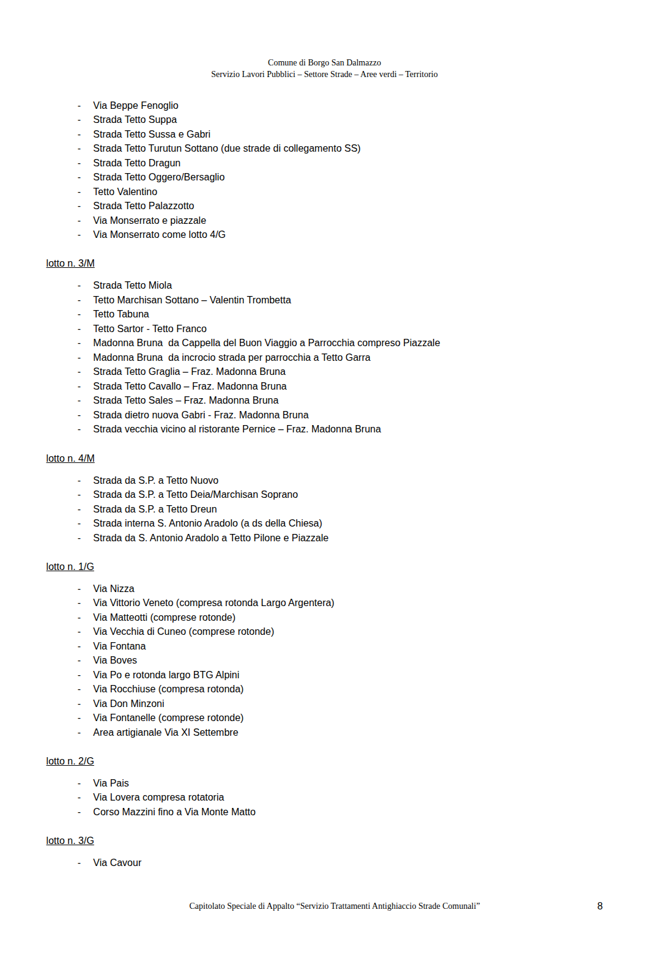Comune di Borgo San Dalmazzo
Servizio Lavori Pubblici – Settore Strade – Aree verdi – Territorio
Via Beppe Fenoglio
Strada Tetto Suppa
Strada Tetto Sussa e Gabri
Strada Tetto Turutun Sottano (due strade di collegamento SS)
Strada Tetto Dragun
Strada Tetto Oggero/Bersaglio
Tetto Valentino
Strada Tetto Palazzotto
Via Monserrato e piazzale
Via Monserrato come lotto 4/G
lotto n. 3/M
Strada Tetto Miola
Tetto Marchisan Sottano – Valentin Trombetta
Tetto Tabuna
Tetto Sartor - Tetto Franco
Madonna Bruna da Cappella del Buon Viaggio a Parrocchia compreso Piazzale
Madonna Bruna da incrocio strada per parrocchia a Tetto Garra
Strada Tetto Graglia – Fraz. Madonna Bruna
Strada Tetto Cavallo – Fraz. Madonna Bruna
Strada Tetto Sales – Fraz. Madonna Bruna
Strada dietro nuova Gabri - Fraz. Madonna Bruna
Strada vecchia vicino al ristorante Pernice – Fraz. Madonna Bruna
lotto n. 4/M
Strada da S.P. a Tetto Nuovo
Strada da S.P. a Tetto Deia/Marchisan Soprano
Strada da S.P. a Tetto Dreun
Strada interna S. Antonio Aradolo (a ds della Chiesa)
Strada da S. Antonio Aradolo a Tetto Pilone e Piazzale
lotto n. 1/G
Via Nizza
Via Vittorio Veneto (compresa rotonda Largo Argentera)
Via Matteotti (comprese rotonde)
Via Vecchia di Cuneo (comprese rotonde)
Via Fontana
Via Boves
Via Po e rotonda largo BTG Alpini
Via Rocchiuse (compresa rotonda)
Via Don Minzoni
Via Fontanelle (comprese rotonde)
Area artigianale Via XI Settembre
lotto n. 2/G
Via Pais
Via Lovera compresa rotatoria
Corso Mazzini fino a Via Monte Matto
lotto n. 3/G
Via Cavour
Capitolato Speciale di Appalto “Servizio Trattamenti Antighiaccio Strade Comunali”
8